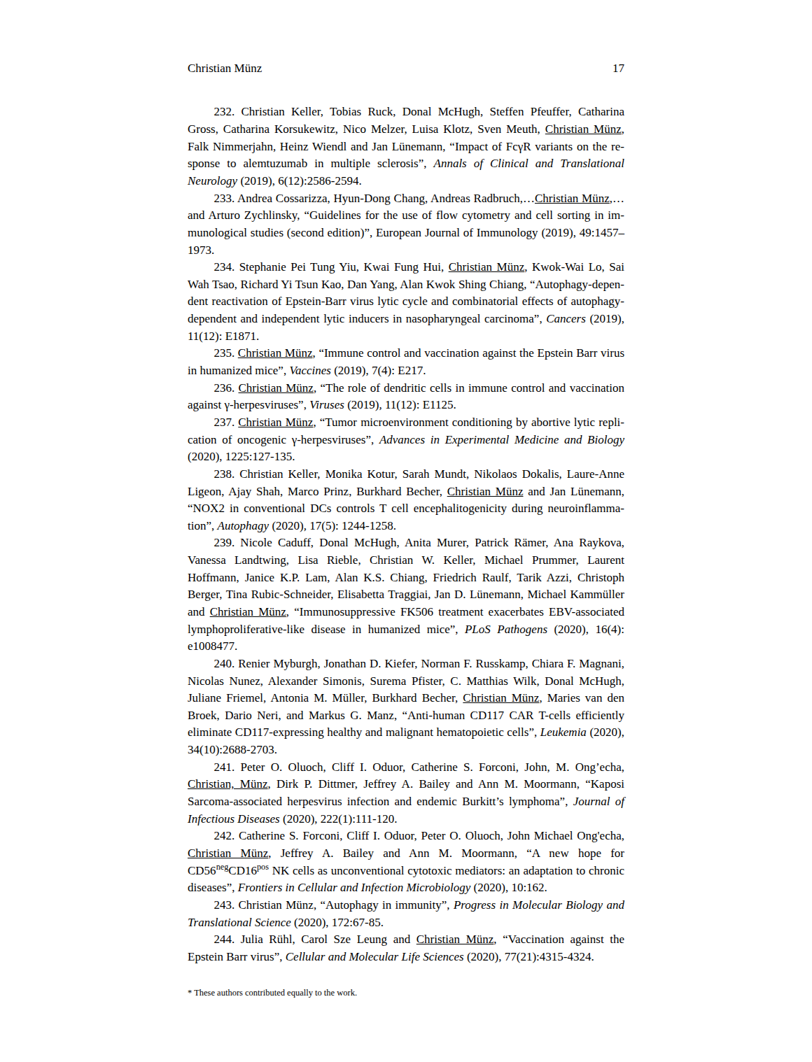Christian Münz 17
232. Christian Keller, Tobias Ruck, Donal McHugh, Steffen Pfeuffer, Catharina Gross, Catharina Korsukewitz, Nico Melzer, Luisa Klotz, Sven Meuth, Christian Münz, Falk Nimmerjahn, Heinz Wiendl and Jan Lünemann, “Impact of FcγR variants on the response to alemtuzumab in multiple sclerosis”, Annals of Clinical and Translational Neurology (2019), 6(12):2586-2594.
233. Andrea Cossarizza, Hyun-Dong Chang, Andreas Radbruch,…Christian Münz,… and Arturo Zychlinsky, “Guidelines for the use of flow cytometry and cell sorting in immunological studies (second edition)”, European Journal of Immunology (2019), 49:1457–1973.
234. Stephanie Pei Tung Yiu, Kwai Fung Hui, Christian Münz, Kwok-Wai Lo, Sai Wah Tsao, Richard Yi Tsun Kao, Dan Yang, Alan Kwok Shing Chiang, “Autophagy-dependent reactivation of Epstein-Barr virus lytic cycle and combinatorial effects of autophagy-dependent and independent lytic inducers in nasopharyngeal carcinoma”, Cancers (2019), 11(12): E1871.
235. Christian Münz, “Immune control and vaccination against the Epstein Barr virus in humanized mice”, Vaccines (2019), 7(4): E217.
236. Christian Münz, “The role of dendritic cells in immune control and vaccination against γ-herpesviruses”, Viruses (2019), 11(12): E1125.
237. Christian Münz, “Tumor microenvironment conditioning by abortive lytic replication of oncogenic γ-herpesviruses”, Advances in Experimental Medicine and Biology (2020), 1225:127-135.
238. Christian Keller, Monika Kotur, Sarah Mundt, Nikolaos Dokalis, Laure-Anne Ligeon, Ajay Shah, Marco Prinz, Burkhard Becher, Christian Münz and Jan Lünemann, “NOX2 in conventional DCs controls T cell encephalitogenicity during neuroinflammation”, Autophagy (2020), 17(5): 1244-1258.
239. Nicole Caduff, Donal McHugh, Anita Murer, Patrick Rämer, Ana Raykova, Vanessa Landtwing, Lisa Rieble, Christian W. Keller, Michael Prummer, Laurent Hoffmann, Janice K.P. Lam, Alan K.S. Chiang, Friedrich Raulf, Tarik Azzi, Christoph Berger, Tina Rubic-Schneider, Elisabetta Traggiai, Jan D. Lünemann, Michael Kammüller and Christian Münz, “Immunosuppressive FK506 treatment exacerbates EBV-associated lymphoproliferative-like disease in humanized mice”, PLoS Pathogens (2020), 16(4): e1008477.
240. Renier Myburgh, Jonathan D. Kiefer, Norman F. Russkamp, Chiara F. Magnani, Nicolas Nunez, Alexander Simonis, Surema Pfister, C. Matthias Wilk, Donal McHugh, Juliane Friemel, Antonia M. Müller, Burkhard Becher, Christian Münz, Maries van den Broek, Dario Neri, and Markus G. Manz, “Anti-human CD117 CAR T-cells efficiently eliminate CD117-expressing healthy and malignant hematopoietic cells”, Leukemia (2020), 34(10):2688-2703.
241. Peter O. Oluoch, Cliff I. Oduor, Catherine S. Forconi, John, M. Ong’echa, Christian, Münz, Dirk P. Dittmer, Jeffrey A. Bailey and Ann M. Moormann, “Kaposi Sarcoma-associated herpesvirus infection and endemic Burkitt’s lymphoma”, Journal of Infectious Diseases (2020), 222(1):111-120.
242. Catherine S. Forconi, Cliff I. Oduor, Peter O. Oluoch, John Michael Ong'echa, Christian Münz, Jeffrey A. Bailey and Ann M. Moormann, “A new hope for CD56negCD16pos NK cells as unconventional cytotoxic mediators: an adaptation to chronic diseases”, Frontiers in Cellular and Infection Microbiology (2020), 10:162.
243. Christian Münz, “Autophagy in immunity”, Progress in Molecular Biology and Translational Science (2020), 172:67-85.
244. Julia Rühl, Carol Sze Leung and Christian Münz, “Vaccination against the Epstein Barr virus”, Cellular and Molecular Life Sciences (2020), 77(21):4315-4324.
* These authors contributed equally to the work.